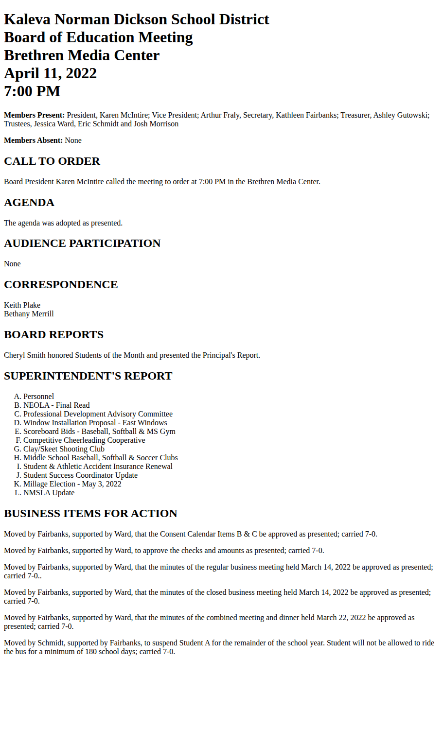Kaleva Norman Dickson School District
Board of Education Meeting
Brethren Media Center
April 11, 2022
7:00 PM
Members Present: President, Karen McIntire; Vice President; Arthur Fraly, Secretary, Kathleen Fairbanks; Treasurer, Ashley Gutowski; Trustees, Jessica Ward, Eric Schmidt and Josh Morrison
Members Absent: None
CALL TO ORDER
Board President Karen McIntire called the meeting to order at 7:00 PM in the Brethren Media Center.
AGENDA
The agenda was adopted as presented.
AUDIENCE PARTICIPATION
None
CORRESPONDENCE
Keith Plake
Bethany Merrill
BOARD REPORTS
Cheryl Smith honored Students of the Month and presented the Principal's Report.
SUPERINTENDENT'S REPORT
Personnel
NEOLA - Final Read
Professional Development Advisory Committee
Window Installation Proposal - East Windows
Scoreboard Bids - Baseball, Softball & MS Gym
Competitive Cheerleading Cooperative
Clay/Skeet Shooting Club
Middle School Baseball, Softball & Soccer Clubs
Student & Athletic Accident Insurance Renewal
Student Success Coordinator Update
Millage Election - May 3, 2022
NMSLA Update
BUSINESS ITEMS FOR ACTION
Moved by Fairbanks, supported by Ward, that the Consent Calendar Items B & C be approved as presented; carried 7-0.
Moved by Fairbanks, supported by Ward, to approve the checks and amounts as presented; carried 7-0.
Moved by Fairbanks, supported by Ward, that the minutes of the regular business meeting held March 14, 2022 be approved as presented; carried 7-0..
Moved by Fairbanks, supported by Ward, that the minutes of the closed business meeting held March 14, 2022 be approved as presented; carried 7-0.
Moved by Fairbanks, supported by Ward, that the minutes of the combined meeting and dinner held March 22, 2022 be approved as presented; carried 7-0.
Moved by Schmidt, supported by Fairbanks, to suspend Student A for the remainder of the school year. Student will not be allowed to ride the bus for a minimum of 180 school days; carried 7-0.